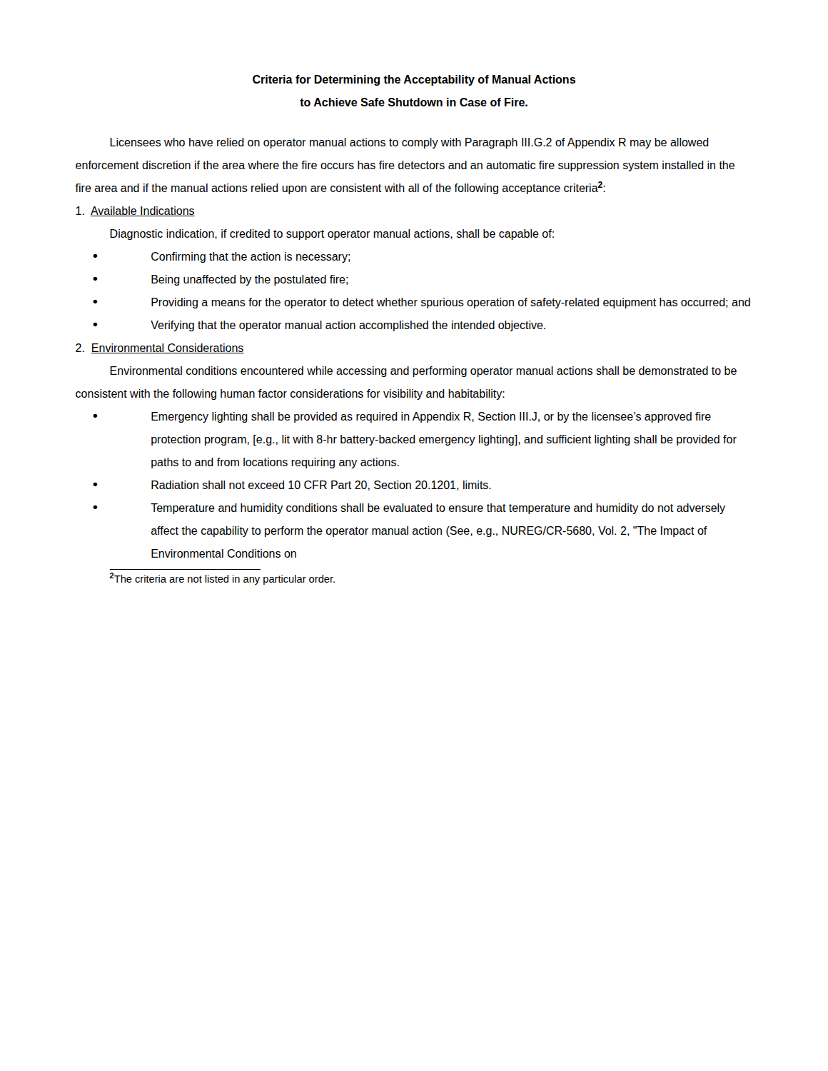Criteria for Determining the Acceptability of Manual Actions to Achieve Safe Shutdown in Case of Fire.
Licensees who have relied on operator manual actions to comply with Paragraph III.G.2 of Appendix R may be allowed enforcement discretion if the area where the fire occurs has fire detectors and an automatic fire suppression system installed in the fire area and if the manual actions relied upon are consistent with all of the following acceptance criteria2:
1. Available Indications
Diagnostic indication, if credited to support operator manual actions, shall be capable of:
Confirming that the action is necessary;
Being unaffected by the postulated fire;
Providing a means for the operator to detect whether spurious operation of safety-related equipment has occurred; and
Verifying that the operator manual action accomplished the intended objective.
2. Environmental Considerations
Environmental conditions encountered while accessing and performing operator manual actions shall be demonstrated to be consistent with the following human factor considerations for visibility and habitability:
Emergency lighting shall be provided as required in Appendix R, Section III.J, or by the licensee’s approved fire protection program, [e.g., lit with 8-hr battery-backed emergency lighting], and sufficient lighting shall be provided for paths to and from locations requiring any actions.
Radiation shall not exceed 10 CFR Part 20, Section 20.1201, limits.
Temperature and humidity conditions shall be evaluated to ensure that temperature and humidity do not adversely affect the capability to perform the operator manual action (See, e.g., NUREG/CR-5680, Vol. 2, "The Impact of Environmental Conditions on
2The criteria are not listed in any particular order.